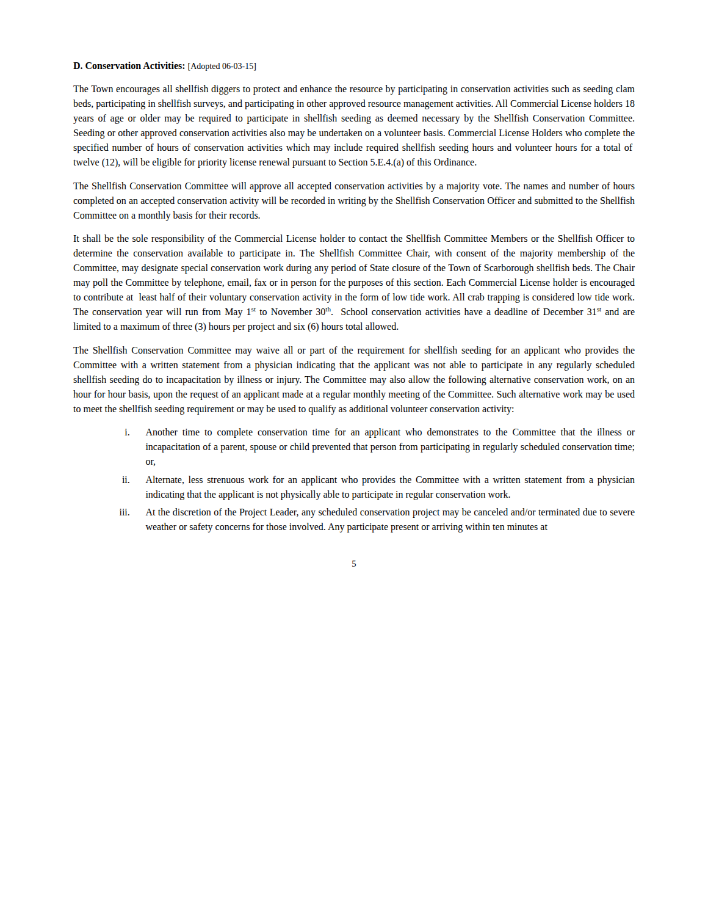D. Conservation Activities:
[Adopted 06-03-15]
The Town encourages all shellfish diggers to protect and enhance the resource by participating in conservation activities such as seeding clam beds, participating in shellfish surveys, and participating in other approved resource management activities. All Commercial License holders 18 years of age or older may be required to participate in shellfish seeding as deemed necessary by the Shellfish Conservation Committee. Seeding or other approved conservation activities also may be undertaken on a volunteer basis. Commercial License Holders who complete the specified number of hours of conservation activities which may include required shellfish seeding hours and volunteer hours for a total of twelve (12), will be eligible for priority license renewal pursuant to Section 5.E.4.(a) of this Ordinance.
The Shellfish Conservation Committee will approve all accepted conservation activities by a majority vote. The names and number of hours completed on an accepted conservation activity will be recorded in writing by the Shellfish Conservation Officer and submitted to the Shellfish Committee on a monthly basis for their records.
It shall be the sole responsibility of the Commercial License holder to contact the Shellfish Committee Members or the Shellfish Officer to determine the conservation available to participate in. The Shellfish Committee Chair, with consent of the majority membership of the Committee, may designate special conservation work during any period of State closure of the Town of Scarborough shellfish beds. The Chair may poll the Committee by telephone, email, fax or in person for the purposes of this section. Each Commercial License holder is encouraged to contribute at least half of their voluntary conservation activity in the form of low tide work. All crab trapping is considered low tide work. The conservation year will run from May 1st to November 30th. School conservation activities have a deadline of December 31st and are limited to a maximum of three (3) hours per project and six (6) hours total allowed.
The Shellfish Conservation Committee may waive all or part of the requirement for shellfish seeding for an applicant who provides the Committee with a written statement from a physician indicating that the applicant was not able to participate in any regularly scheduled shellfish seeding do to incapacitation by illness or injury. The Committee may also allow the following alternative conservation work, on an hour for hour basis, upon the request of an applicant made at a regular monthly meeting of the Committee. Such alternative work may be used to meet the shellfish seeding requirement or may be used to qualify as additional volunteer conservation activity:
Another time to complete conservation time for an applicant who demonstrates to the Committee that the illness or incapacitation of a parent, spouse or child prevented that person from participating in regularly scheduled conservation time; or,
Alternate, less strenuous work for an applicant who provides the Committee with a written statement from a physician indicating that the applicant is not physically able to participate in regular conservation work.
At the discretion of the Project Leader, any scheduled conservation project may be canceled and/or terminated due to severe weather or safety concerns for those involved. Any participate present or arriving within ten minutes at
5